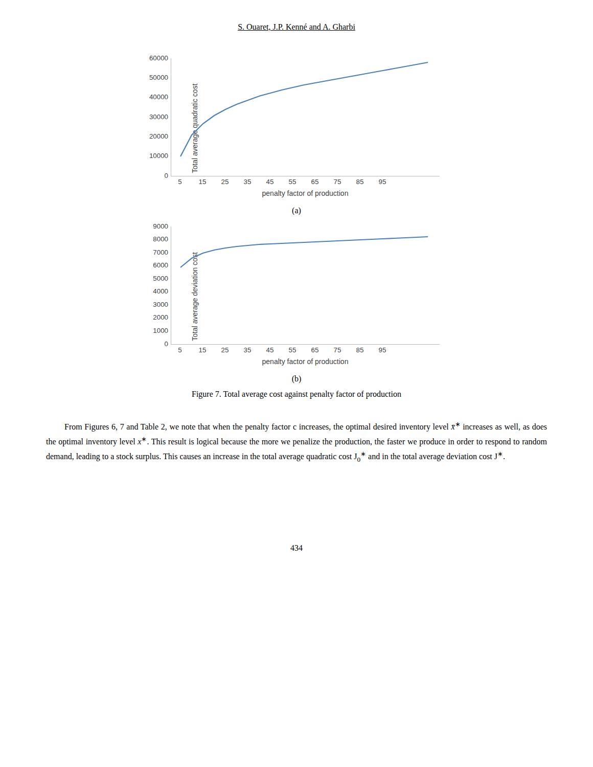S. Ouaret, J.P. Kenné and A. Gharbi
Total average quadratic cost
60000 50000 40000 30000 20000 10000 0
5 15 25 35 45 55 65 75 85 95
penalty factor of production
(a)
Total average deviation cost
9000 8000 7000 6000 5000 4000 3000 2000 1000 0
5 15 25 35 45 55 65 75 85 95
penalty factor of production
(b)
Figure 7. Total average cost against penalty factor of production
From Figures 6, 7 and Table 2, we note that when the penalty factor c increases, the optimal desired inventory level x̄∗ increases as well, as does the optimal inventory level x∗. This result is logical because the more we penalize the production, the faster we produce in order to respond to random demand, leading to a stock surplus. This causes an increase in the total average quadratic cost J0∗ and in the total average deviation cost J∗.
434